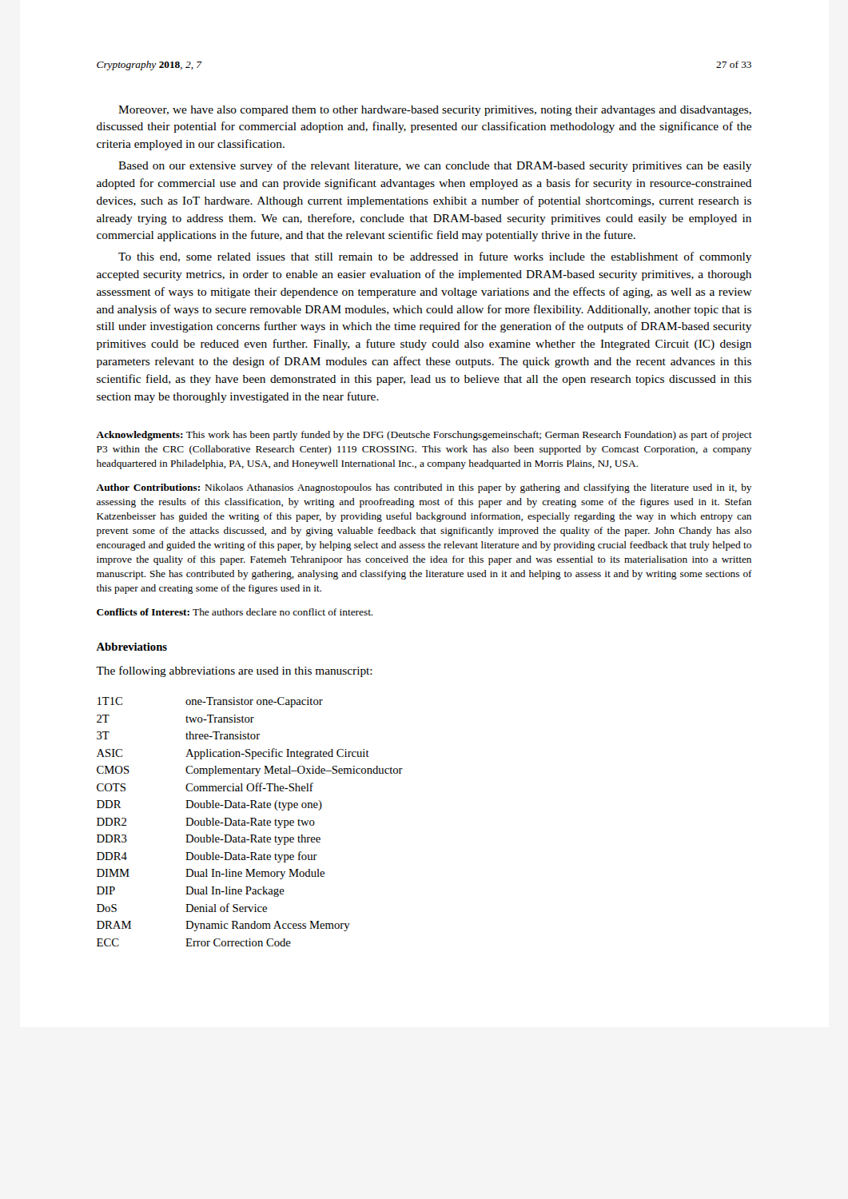Cryptography 2018, 2, 7 27 of 33
Moreover, we have also compared them to other hardware-based security primitives, noting their advantages and disadvantages, discussed their potential for commercial adoption and, finally, presented our classification methodology and the significance of the criteria employed in our classification.
Based on our extensive survey of the relevant literature, we can conclude that DRAM-based security primitives can be easily adopted for commercial use and can provide significant advantages when employed as a basis for security in resource-constrained devices, such as IoT hardware. Although current implementations exhibit a number of potential shortcomings, current research is already trying to address them. We can, therefore, conclude that DRAM-based security primitives could easily be employed in commercial applications in the future, and that the relevant scientific field may potentially thrive in the future.
To this end, some related issues that still remain to be addressed in future works include the establishment of commonly accepted security metrics, in order to enable an easier evaluation of the implemented DRAM-based security primitives, a thorough assessment of ways to mitigate their dependence on temperature and voltage variations and the effects of aging, as well as a review and analysis of ways to secure removable DRAM modules, which could allow for more flexibility. Additionally, another topic that is still under investigation concerns further ways in which the time required for the generation of the outputs of DRAM-based security primitives could be reduced even further. Finally, a future study could also examine whether the Integrated Circuit (IC) design parameters relevant to the design of DRAM modules can affect these outputs. The quick growth and the recent advances in this scientific field, as they have been demonstrated in this paper, lead us to believe that all the open research topics discussed in this section may be thoroughly investigated in the near future.
Acknowledgments: This work has been partly funded by the DFG (Deutsche Forschungsgemeinschaft; German Research Foundation) as part of project P3 within the CRC (Collaborative Research Center) 1119 CROSSING. This work has also been supported by Comcast Corporation, a company headquartered in Philadelphia, PA, USA, and Honeywell International Inc., a company headquarted in Morris Plains, NJ, USA.
Author Contributions: Nikolaos Athanasios Anagnostopoulos has contributed in this paper by gathering and classifying the literature used in it, by assessing the results of this classification, by writing and proofreading most of this paper and by creating some of the figures used in it. Stefan Katzenbeisser has guided the writing of this paper, by providing useful background information, especially regarding the way in which entropy can prevent some of the attacks discussed, and by giving valuable feedback that significantly improved the quality of the paper. John Chandy has also encouraged and guided the writing of this paper, by helping select and assess the relevant literature and by providing crucial feedback that truly helped to improve the quality of this paper. Fatemeh Tehranipoor has conceived the idea for this paper and was essential to its materialisation into a written manuscript. She has contributed by gathering, analysing and classifying the literature used in it and helping to assess it and by writing some sections of this paper and creating some of the figures used in it.
Conflicts of Interest: The authors declare no conflict of interest.
Abbreviations
The following abbreviations are used in this manuscript:
1T1C
one-Transistor one-Capacitor
2T
two-Transistor
3T
three-Transistor
ASIC
Application-Specific Integrated Circuit
CMOS
Complementary Metal–Oxide–Semiconductor
COTS
Commercial Off-The-Shelf
DDR
Double-Data-Rate (type one)
DDR2
Double-Data-Rate type two
DDR3
Double-Data-Rate type three
DDR4
Double-Data-Rate type four
DIMM
Dual In-line Memory Module
DIP
Dual In-line Package
DoS
Denial of Service
DRAM
Dynamic Random Access Memory
ECC
Error Correction Code